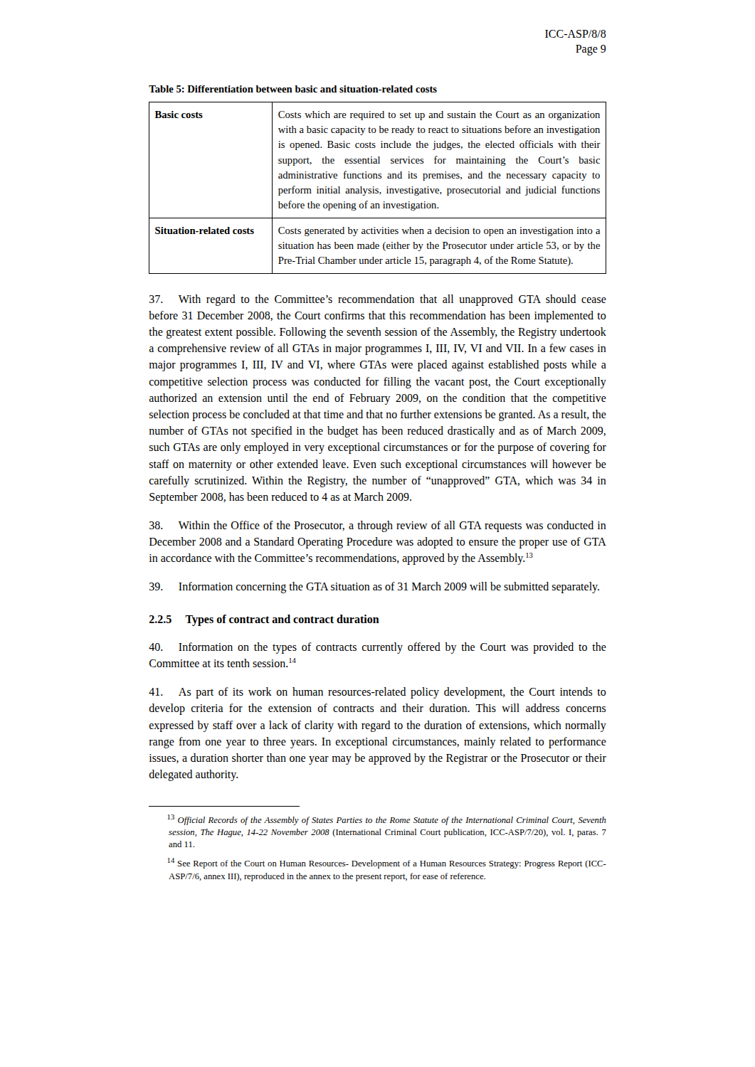ICC-ASP/8/8
Page 9
Table 5: Differentiation between basic and situation-related costs
| Basic costs | Costs which are required to set up and sustain the Court as an organization with a basic capacity to be ready to react to situations before an investigation is opened. Basic costs include the judges, the elected officials with their support, the essential services for maintaining the Court’s basic administrative functions and its premises, and the necessary capacity to perform initial analysis, investigative, prosecutorial and judicial functions before the opening of an investigation. |
| Situation-related costs | Costs generated by activities when a decision to open an investigation into a situation has been made (either by the Prosecutor under article 53, or by the Pre-Trial Chamber under article 15, paragraph 4, of the Rome Statute). |
37. With regard to the Committee’s recommendation that all unapproved GTA should cease before 31 December 2008, the Court confirms that this recommendation has been implemented to the greatest extent possible. Following the seventh session of the Assembly, the Registry undertook a comprehensive review of all GTAs in major programmes I, III, IV, VI and VII. In a few cases in major programmes I, III, IV and VI, where GTAs were placed against established posts while a competitive selection process was conducted for filling the vacant post, the Court exceptionally authorized an extension until the end of February 2009, on the condition that the competitive selection process be concluded at that time and that no further extensions be granted. As a result, the number of GTAs not specified in the budget has been reduced drastically and as of March 2009, such GTAs are only employed in very exceptional circumstances or for the purpose of covering for staff on maternity or other extended leave. Even such exceptional circumstances will however be carefully scrutinized. Within the Registry, the number of “unapproved” GTA, which was 34 in September 2008, has been reduced to 4 as at March 2009.
38. Within the Office of the Prosecutor, a through review of all GTA requests was conducted in December 2008 and a Standard Operating Procedure was adopted to ensure the proper use of GTA in accordance with the Committee’s recommendations, approved by the Assembly.13
39. Information concerning the GTA situation as of 31 March 2009 will be submitted separately.
2.2.5 Types of contract and contract duration
40. Information on the types of contracts currently offered by the Court was provided to the Committee at its tenth session.14
41. As part of its work on human resources-related policy development, the Court intends to develop criteria for the extension of contracts and their duration. This will address concerns expressed by staff over a lack of clarity with regard to the duration of extensions, which normally range from one year to three years. In exceptional circumstances, mainly related to performance issues, a duration shorter than one year may be approved by the Registrar or the Prosecutor or their delegated authority.
13 Official Records of the Assembly of States Parties to the Rome Statute of the International Criminal Court, Seventh session, The Hague, 14-22 November 2008 (International Criminal Court publication, ICC-ASP/7/20), vol. I, paras. 7 and 11.
14 See Report of the Court on Human Resources- Development of a Human Resources Strategy: Progress Report (ICC-ASP/7/6, annex III), reproduced in the annex to the present report, for ease of reference.